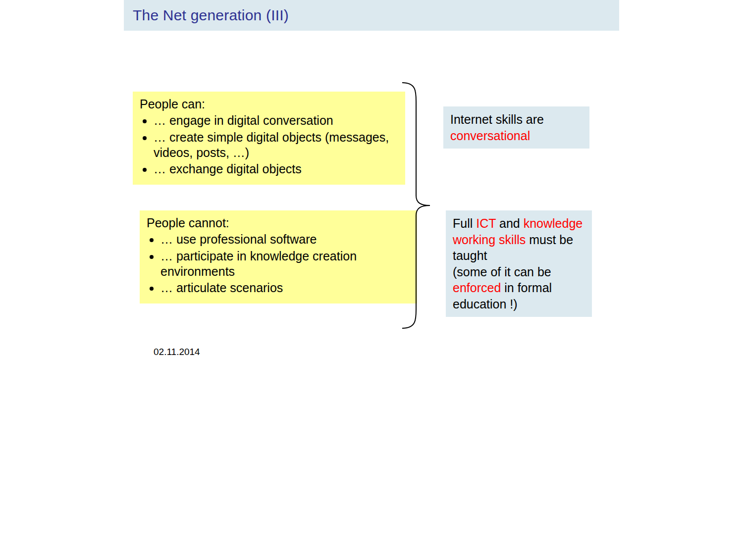The Net generation (III)
People can:
… engage in digital conversation
… create simple digital objects (messages, videos, posts, …)
… exchange digital objects
People cannot:
… use professional software
… participate in knowledge creation environments
… articulate scenarios
Internet skills are conversational
Full ICT and knowledge working skills must be taught
(some of it can be enforced in formal education !)
02.11.2014